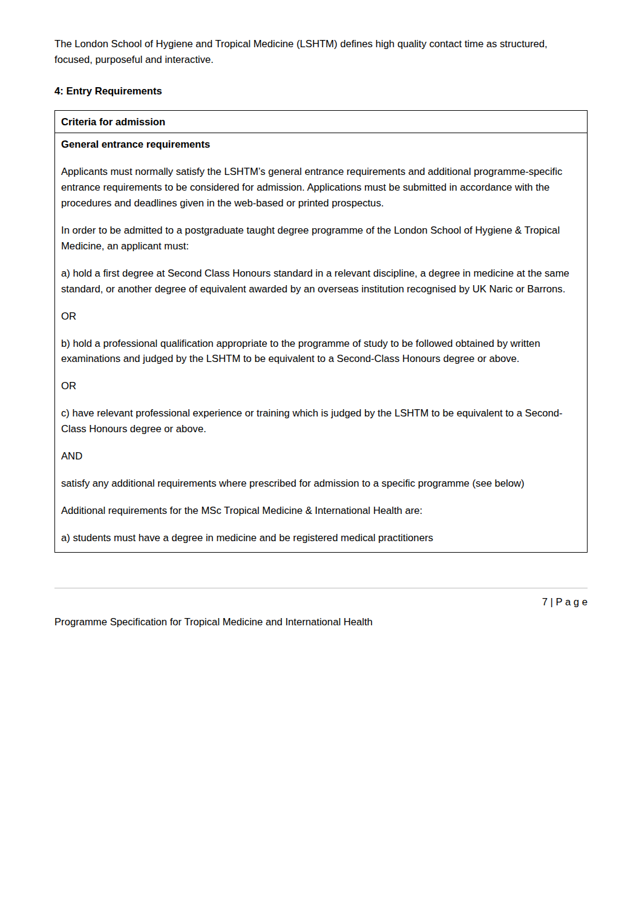The London School of Hygiene and Tropical Medicine (LSHTM) defines high quality contact time as structured, focused, purposeful and interactive.
4: Entry Requirements
| Criteria for admission |
| General entrance requirements Applicants must normally satisfy the LSHTM’s general entrance requirements and additional programme-specific entrance requirements to be considered for admission. Applications must be submitted in accordance with the procedures and deadlines given in the web-based or printed prospectus. In order to be admitted to a postgraduate taught degree programme of the London School of Hygiene & Tropical Medicine, an applicant must: a) hold a first degree at Second Class Honours standard in a relevant discipline, a degree in medicine at the same standard, or another degree of equivalent awarded by an overseas institution recognised by UK Naric or Barrons. OR b) hold a professional qualification appropriate to the programme of study to be followed obtained by written examinations and judged by the LSHTM to be equivalent to a Second-Class Honours degree or above. OR c) have relevant professional experience or training which is judged by the LSHTM to be equivalent to a Second-Class Honours degree or above. AND satisfy any additional requirements where prescribed for admission to a specific programme (see below) Additional requirements for the MSc Tropical Medicine & International Health are: a) students must have a degree in medicine and be registered medical practitioners |
7 | P a g e
Programme Specification for Tropical Medicine and International Health